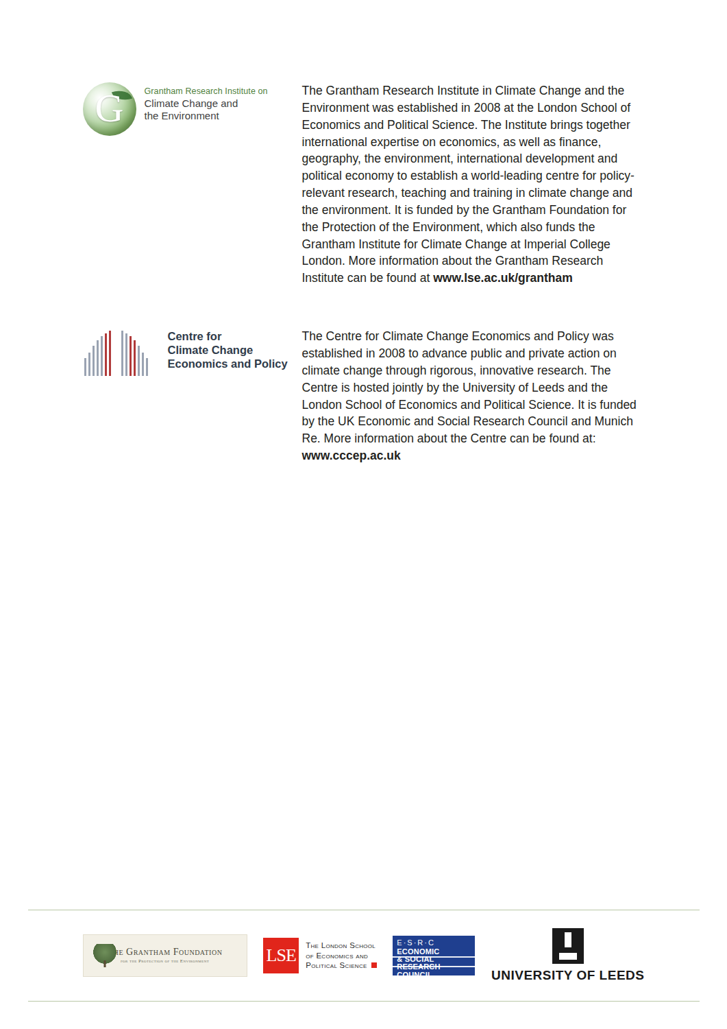Grantham Research Institute on
Climate Change and
the Environment
The Grantham Research Institute in Climate Change and the Environment was established in 2008 at the London School of Economics and Political Science. The Institute brings together international expertise on economics, as well as finance, geography, the environment, international development and political economy to establish a world-leading centre for policy-relevant research, teaching and training in climate change and the environment. It is funded by the Grantham Foundation for the Protection of the Environment, which also funds the Grantham Institute for Climate Change at Imperial College London. More information about the Grantham Research Institute can be found at www.lse.ac.uk/grantham
Centre for
Climate Change
Economics and Policy
The Centre for Climate Change Economics and Policy was established in 2008 to advance public and private action on climate change through rigorous, innovative research. The Centre is hosted jointly by the University of Leeds and the London School of Economics and Political Science. It is funded by the UK Economic and Social Research Council and Munich Re. More information about the Centre can be found at: www.cccep.ac.uk
The Grantham Foundation
for the Protection of the Environment
LSE
The London School
of Economics and
Political Science
E·S·R·C
ECONOMIC
& SOCIAL
RESEARCH
COUNCIL
UNIVERSITY OF LEEDS